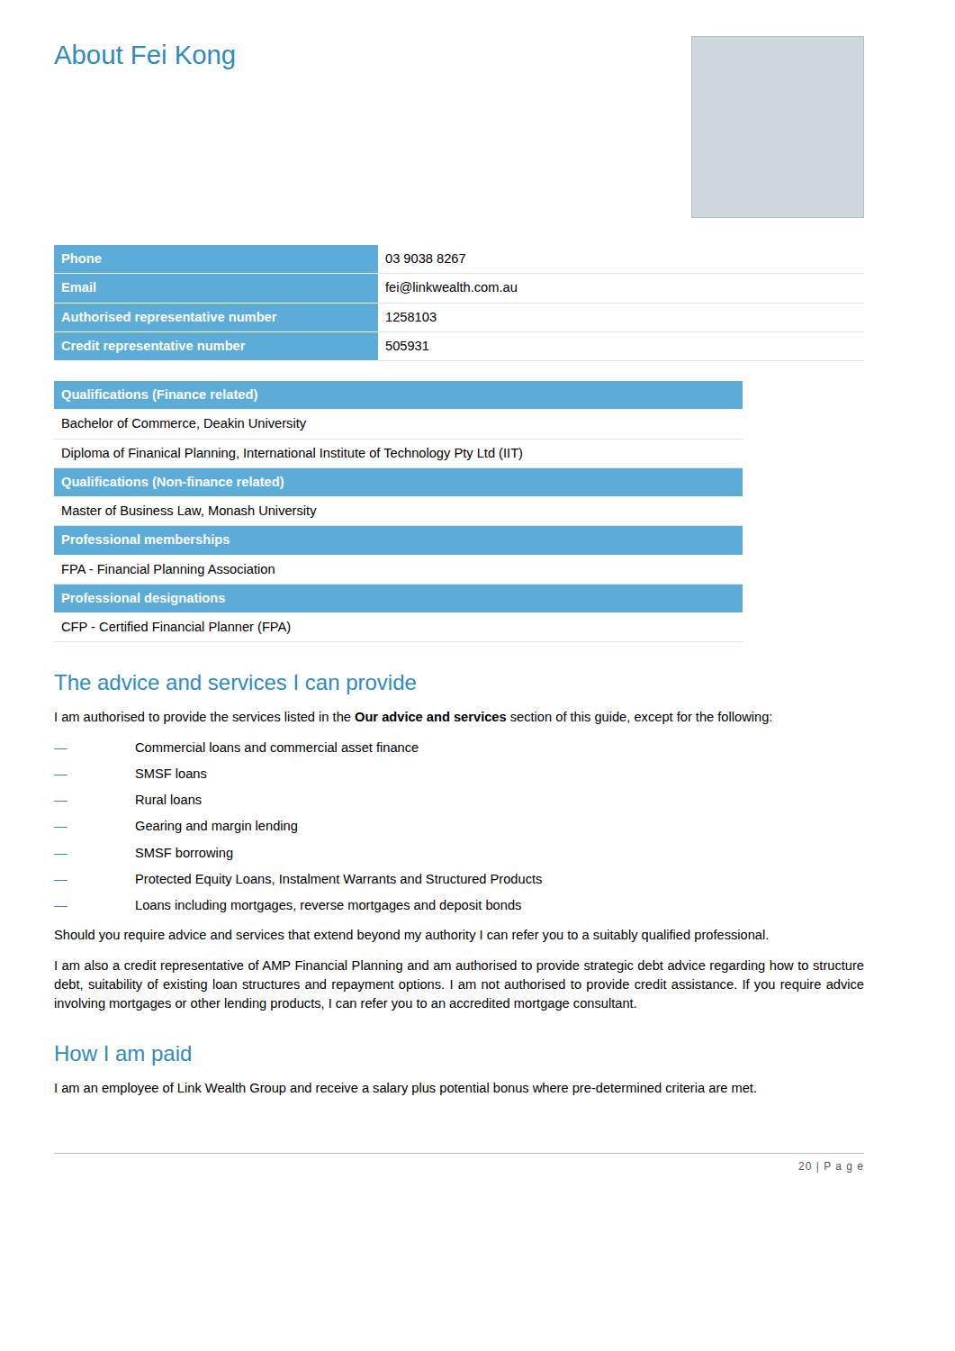About Fei Kong
| Phone | 03 9038 8267 |
| Email | fei@linkwealth.com.au |
| Authorised representative number | 1258103 |
| Credit representative number | 505931 |
| Qualifications (Finance related) |
| --- |
| Bachelor of Commerce, Deakin University |
| Diploma of Finanical Planning, International Institute of Technology Pty Ltd (IIT) |
| Qualifications (Non-finance related) |
| Master of Business Law, Monash University |
| Professional memberships |
| FPA - Financial Planning Association |
| Professional designations |
| CFP - Certified Financial Planner (FPA) |
The advice and services I can provide
I am authorised to provide the services listed in the Our advice and services section of this guide, except for the following:
Commercial loans and commercial asset finance
SMSF loans
Rural loans
Gearing and margin lending
SMSF borrowing
Protected Equity Loans, Instalment Warrants and Structured Products
Loans including mortgages, reverse mortgages and deposit bonds
Should you require advice and services that extend beyond my authority I can refer you to a suitably qualified professional.
I am also a credit representative of AMP Financial Planning and am authorised to provide strategic debt advice regarding how to structure debt, suitability of existing loan structures and repayment options. I am not authorised to provide credit assistance. If you require advice involving mortgages or other lending products, I can refer you to an accredited mortgage consultant.
How I am paid
I am an employee of Link Wealth Group and receive a salary plus potential bonus where pre-determined criteria are met.
20 | P a g e